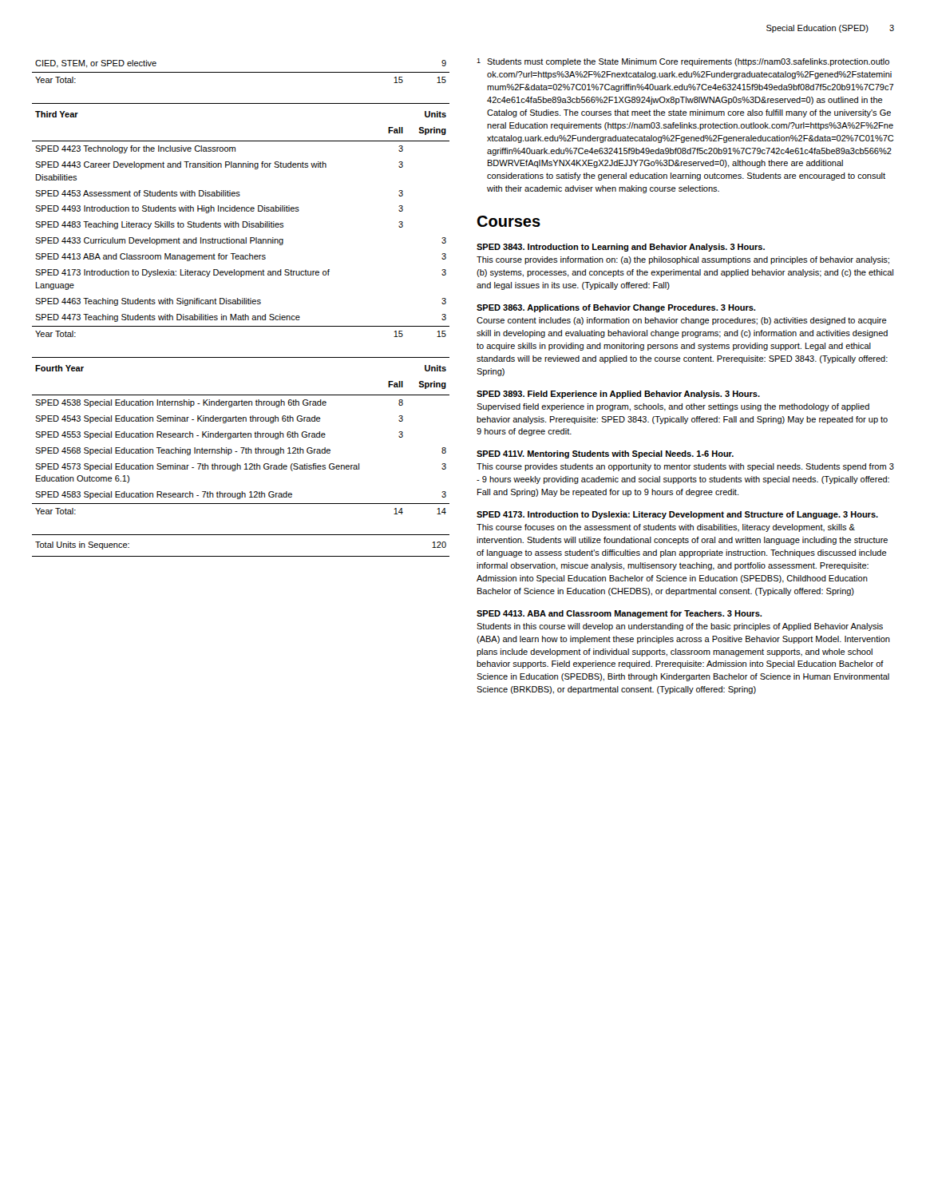Special Education (SPED)3
| CIED, STEM, or SPED elective | | 9 |
| Year Total: | 15 | 15 |
| Third Year | | Units |
| --- | --- | --- |
| | Fall | Spring |
| SPED 4423 Technology for the Inclusive Classroom | 3 | |
| SPED 4443 Career Development and Transition Planning for Students with Disabilities | 3 | |
| SPED 4453 Assessment of Students with Disabilities | 3 | |
| SPED 4493 Introduction to Students with High Incidence Disabilities | 3 | |
| SPED 4483 Teaching Literacy Skills to Students with Disabilities | 3 | |
| SPED 4433 Curriculum Development and Instructional Planning | | 3 |
| SPED 4413 ABA and Classroom Management for Teachers | | 3 |
| SPED 4173 Introduction to Dyslexia: Literacy Development and Structure of Language | | 3 |
| SPED 4463 Teaching Students with Significant Disabilities | | 3 |
| SPED 4473 Teaching Students with Disabilities in Math and Science | | 3 |
| Year Total: | 15 | 15 |
| Fourth Year | | Units |
| --- | --- | --- |
| | Fall | Spring |
| SPED 4538 Special Education Internship - Kindergarten through 6th Grade | 8 | |
| SPED 4543 Special Education Seminar - Kindergarten through 6th Grade | 3 | |
| SPED 4553 Special Education Research - Kindergarten through 6th Grade | 3 | |
| SPED 4568 Special Education Teaching Internship - 7th through 12th Grade | | 8 |
| SPED 4573 Special Education Seminar - 7th through 12th Grade (Satisfies General Education Outcome 6.1) | | 3 |
| SPED 4583 Special Education Research - 7th through 12th Grade | | 3 |
| Year Total: | 14 | 14 |
| Total Units in Sequence: | | 120 |
1
Students must complete the State Minimum Core requirements (https://nam03.safelinks.protection.outlook.com/?url=https%3A%2F%2Fnextcatalog.uark.edu%2Fundergraduatecatalog%2Fgened%2Fstateminimum%2F&data=02%7C01%7Cagriffin%40uark.edu%7Ce4e632415f9b49eda9bf08d7f5c20b91%7C79c742c4e61c4fa5be89a3cb566%2F1XG8924jwOx8pTlw8lWNAGp0s%3D&reserved=0) as outlined in the Catalog of Studies. The courses that meet the state minimum core also fulfill many of the university's General Education requirements (https://nam03.safelinks.protection.outlook.com/?url=https%3A%2F%2Fnextcatalog.uark.edu%2Fundergraduatecatalog%2Fgened%2Fgeneraleducation%2F&data=02%7C01%7Cagriffin%40uark.edu%7Ce4e632415f9b49eda9bf08d7f5c20b91%7C79c742c4e61c4fa5be89a3cb566%2BDWRVEfAqIMsYNX4KXEgX2JdEJJY7Go%3D&reserved=0), although there are additional considerations to satisfy the general education learning outcomes. Students are encouraged to consult with their academic adviser when making course selections.
Courses
SPED 3843. Introduction to Learning and Behavior Analysis. 3 Hours.
This course provides information on: (a) the philosophical assumptions and principles of behavior analysis; (b) systems, processes, and concepts of the experimental and applied behavior analysis; and (c) the ethical and legal issues in its use. (Typically offered: Fall)
SPED 3863. Applications of Behavior Change Procedures. 3 Hours.
Course content includes (a) information on behavior change procedures; (b) activities designed to acquire skill in developing and evaluating behavioral change programs; and (c) information and activities designed to acquire skills in providing and monitoring persons and systems providing support. Legal and ethical standards will be reviewed and applied to the course content. Prerequisite: SPED 3843. (Typically offered: Spring)
SPED 3893. Field Experience in Applied Behavior Analysis. 3 Hours.
Supervised field experience in program, schools, and other settings using the methodology of applied behavior analysis. Prerequisite: SPED 3843. (Typically offered: Fall and Spring) May be repeated for up to 9 hours of degree credit.
SPED 411V. Mentoring Students with Special Needs. 1-6 Hour.
This course provides students an opportunity to mentor students with special needs. Students spend from 3 - 9 hours weekly providing academic and social supports to students with special needs. (Typically offered: Fall and Spring) May be repeated for up to 9 hours of degree credit.
SPED 4173. Introduction to Dyslexia: Literacy Development and Structure of Language. 3 Hours.
This course focuses on the assessment of students with disabilities, literacy development, skills & intervention. Students will utilize foundational concepts of oral and written language including the structure of language to assess student's difficulties and plan appropriate instruction. Techniques discussed include informal observation, miscue analysis, multisensory teaching, and portfolio assessment. Prerequisite: Admission into Special Education Bachelor of Science in Education (SPEDBS), Childhood Education Bachelor of Science in Education (CHEDBS), or departmental consent. (Typically offered: Spring)
SPED 4413. ABA and Classroom Management for Teachers. 3 Hours.
Students in this course will develop an understanding of the basic principles of Applied Behavior Analysis (ABA) and learn how to implement these principles across a Positive Behavior Support Model. Intervention plans include development of individual supports, classroom management supports, and whole school behavior supports. Field experience required. Prerequisite: Admission into Special Education Bachelor of Science in Education (SPEDBS), Birth through Kindergarten Bachelor of Science in Human Environmental Science (BRKDBS), or departmental consent. (Typically offered: Spring)